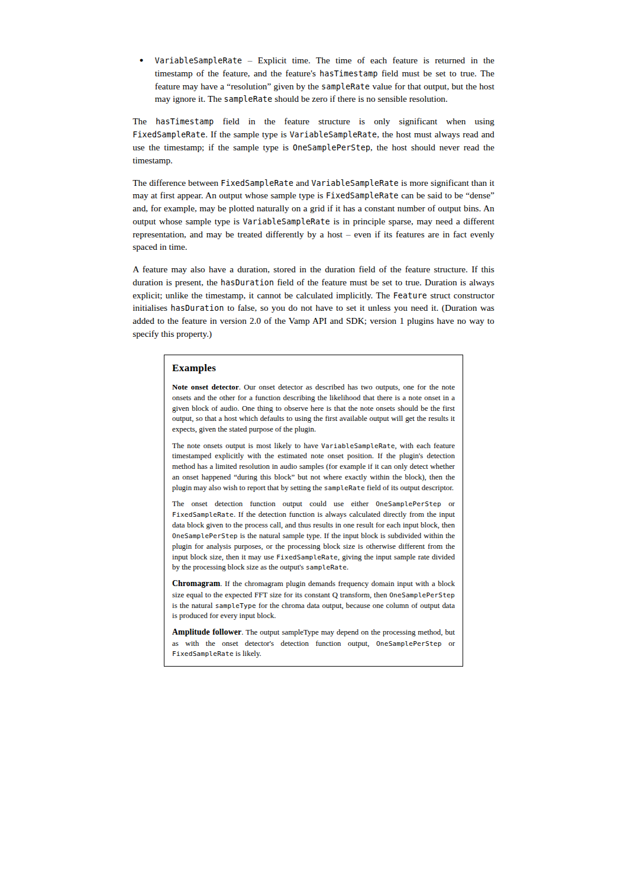VariableSampleRate – Explicit time. The time of each feature is returned in the timestamp of the feature, and the feature's hasTimestamp field must be set to true. The feature may have a “resolution” given by the sampleRate value for that output, but the host may ignore it. The sampleRate should be zero if there is no sensible resolution.
The hasTimestamp field in the feature structure is only significant when using FixedSampleRate. If the sample type is VariableSampleRate, the host must always read and use the timestamp; if the sample type is OneSamplePerStep, the host should never read the timestamp.
The difference between FixedSampleRate and VariableSampleRate is more significant than it may at first appear. An output whose sample type is FixedSampleRate can be said to be “dense” and, for example, may be plotted naturally on a grid if it has a constant number of output bins. An output whose sample type is VariableSampleRate is in principle sparse, may need a different representation, and may be treated differently by a host – even if its features are in fact evenly spaced in time.
A feature may also have a duration, stored in the duration field of the feature structure. If this duration is present, the hasDuration field of the feature must be set to true. Duration is always explicit; unlike the timestamp, it cannot be calculated implicitly. The Feature struct constructor initialises hasDuration to false, so you do not have to set it unless you need it. (Duration was added to the feature in version 2.0 of the Vamp API and SDK; version 1 plugins have no way to specify this property.)
Examples
Note onset detector. Our onset detector as described has two outputs, one for the note onsets and the other for a function describing the likelihood that there is a note onset in a given block of audio. One thing to observe here is that the note onsets should be the first output, so that a host which defaults to using the first available output will get the results it expects, given the stated purpose of the plugin.
The note onsets output is most likely to have VariableSampleRate, with each feature timestamped explicitly with the estimated note onset position. If the plugin's detection method has a limited resolution in audio samples (for example if it can only detect whether an onset happened “during this block” but not where exactly within the block), then the plugin may also wish to report that by setting the sampleRate field of its output descriptor.
The onset detection function output could use either OneSamplePerStep or FixedSampleRate. If the detection function is always calculated directly from the input data block given to the process call, and thus results in one result for each input block, then OneSamplePerStep is the natural sample type. If the input block is subdivided within the plugin for analysis purposes, or the processing block size is otherwise different from the input block size, then it may use FixedSampleRate, giving the input sample rate divided by the processing block size as the output's sampleRate.
Chromagram. If the chromagram plugin demands frequency domain input with a block size equal to the expected FFT size for its constant Q transform, then OneSamplePerStep is the natural sampleType for the chroma data output, because one column of output data is produced for every input block.
Amplitude follower. The output sampleType may depend on the processing method, but as with the onset detector's detection function output, OneSamplePerStep or FixedSampleRate is likely.